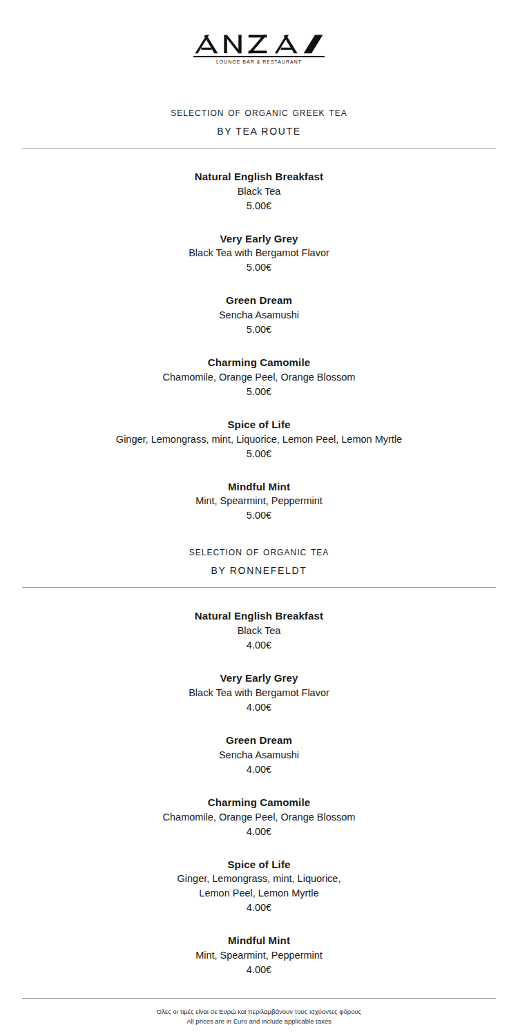LOUNGE BAR & RESTAURANT
selection of organic greek tea
by Tea Route
Natural English Breakfast
Black Tea
5.00€
Very Early Grey
Black Tea with Bergamot Flavor
5.00€
Green Dream
Sencha Asamushi
5.00€
Charming Camomile
Chamomile, Orange Peel, Orange Blossom
5.00€
Spice of Life
Ginger, Lemongrass, mint, Liquorice, Lemon Peel, Lemon Myrtle
5.00€
Mindful Mint
Mint, Spearmint, Peppermint
5.00€
selection of organic tea
by Ronnefeldt
Natural English Breakfast
Black Tea
4.00€
Very Early Grey
Black Tea with Bergamot Flavor
4.00€
Green Dream
Sencha Asamushi
4.00€
Charming Camomile
Chamomile, Orange Peel, Orange Blossom
4.00€
Spice of Life
Ginger, Lemongrass, mint, Liquorice,
Lemon Peel, Lemon Myrtle
4.00€
Mindful Mint
Mint, Spearmint, Peppermint
4.00€
Όλες οι τιμές είναι σε Ευρώ και περιλαμβάνουν τους ισχύοντες φόρους
All prices are in Euro and include applicable taxes